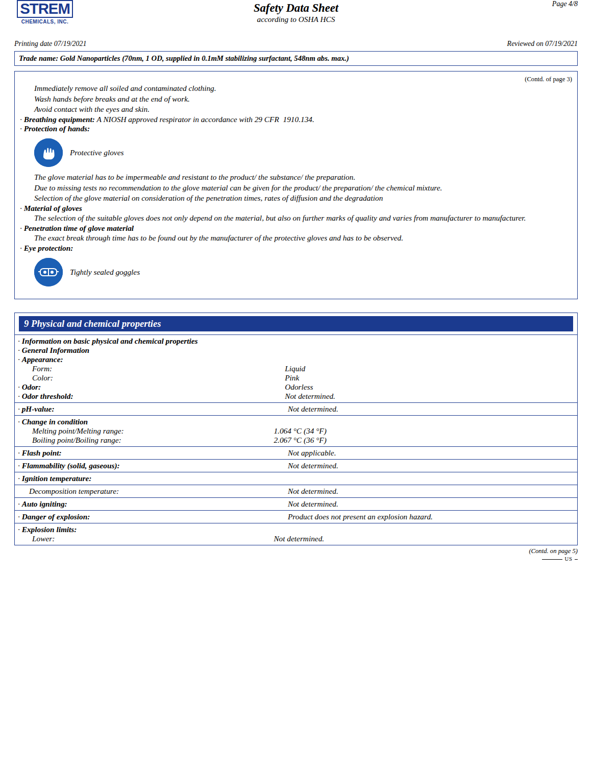STREM
CHEMICALS, INC.
Safety Data Sheet
according to OSHA HCS
Page 4/8
Printing date 07/19/2021
Reviewed on 07/19/2021
Trade name: Gold Nanoparticles (70nm, 1 OD, supplied in 0.1mM stabilizing surfactant, 548nm abs. max.)
(Contd. of page 3)
Immediately remove all soiled and contaminated clothing.
Wash hands before breaks and at the end of work.
Avoid contact with the eyes and skin.
· Breathing equipment: A NIOSH approved respirator in accordance with 29 CFR 1910.134.
· Protection of hands:
Protective gloves
The glove material has to be impermeable and resistant to the product/ the substance/ the preparation.
Due to missing tests no recommendation to the glove material can be given for the product/ the preparation/ the chemical mixture.
Selection of the glove material on consideration of the penetration times, rates of diffusion and the degradation
· Material of gloves
The selection of the suitable gloves does not only depend on the material, but also on further marks of quality and varies from manufacturer to manufacturer.
· Penetration time of glove material
The exact break through time has to be found out by the manufacturer of the protective gloves and has to be observed.
· Eye protection:
Tightly sealed goggles
9 Physical and chemical properties
| · Information on basic physical and chemical properties · General Information · Appearance: / Form: / Liquid / / Color: / Pink / / · Odor: / Odorless / / · Odor threshold: / Not determined. / |
| · pH-value: | Not determined. |
| · Change in condition / Melting point/Melting range: / 1.064 °C (34 °F) / / Boiling point/Boiling range: / 2.067 °C (36 °F) / |
| · Flash point: | Not applicable. |
| · Flammability (solid, gaseous): | Not determined. |
| · Ignition temperature: |
| Decomposition temperature: | Not determined. |
| · Auto igniting: | Not determined. |
| · Danger of explosion: | Product does not present an explosion hazard. |
| · Explosion limits: / Lower: / Not determined. / |
(Contd. on page 5)
US